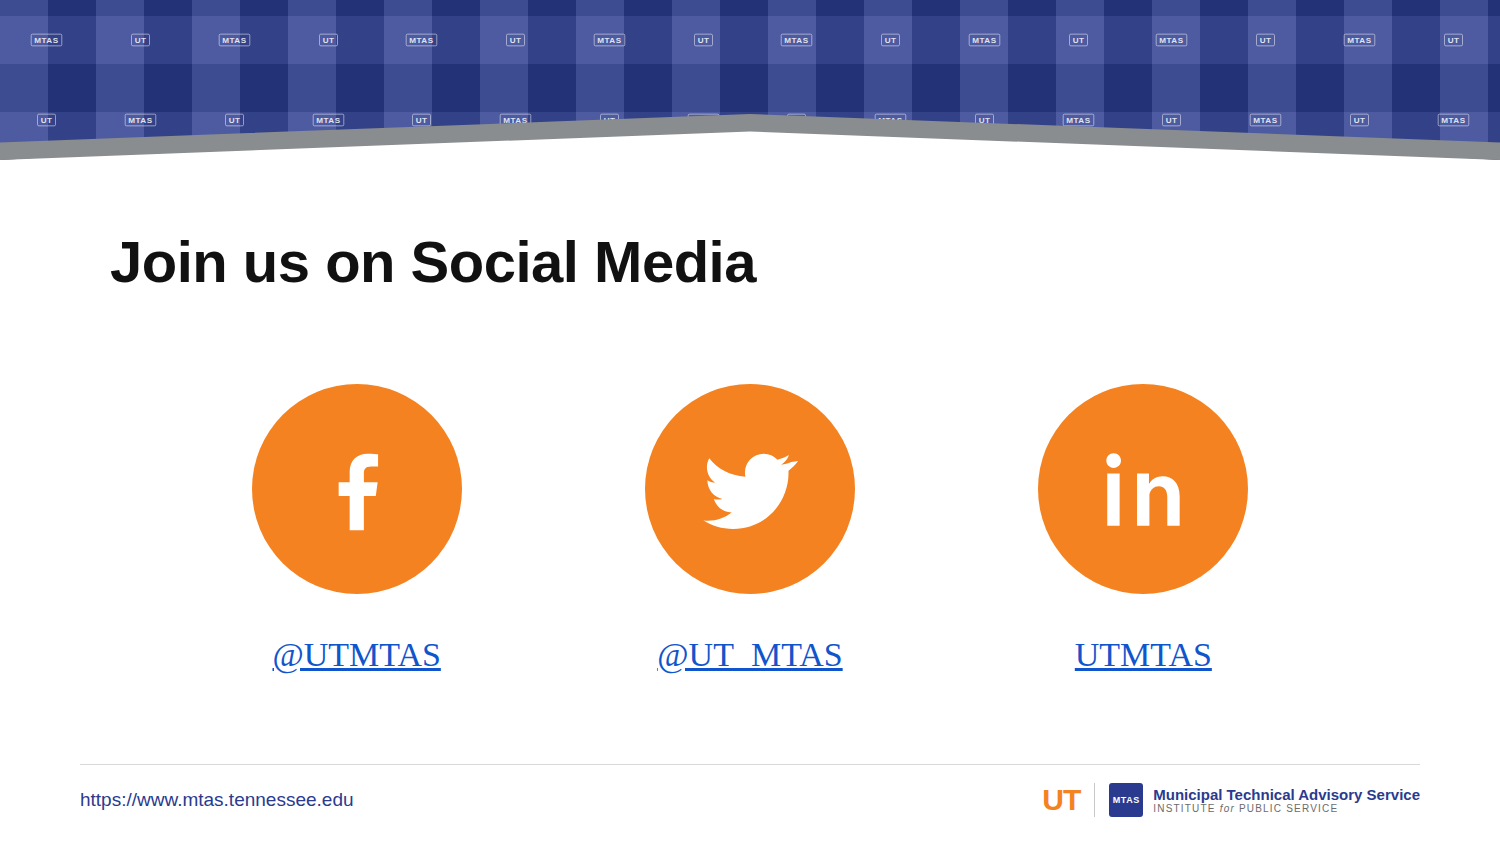MTAS
UT
MTAS
UT
MTAS
UT
MTAS
UT
MTAS
UT
MTAS
UT
MTAS
UT
MTAS
UT
UT
MTAS
UT
MTAS
UT
MTAS
UT
MTAS
UT
MTAS
UT
MTAS
UT
MTAS
UT
MTAS
Join us on Social Media
@UTMTAS
@UT_MTAS
UTMTAS
https://www.mtas.tennessee.edu
UT
MTAS
Municipal Technical Advisory Service
Institute for Public Service